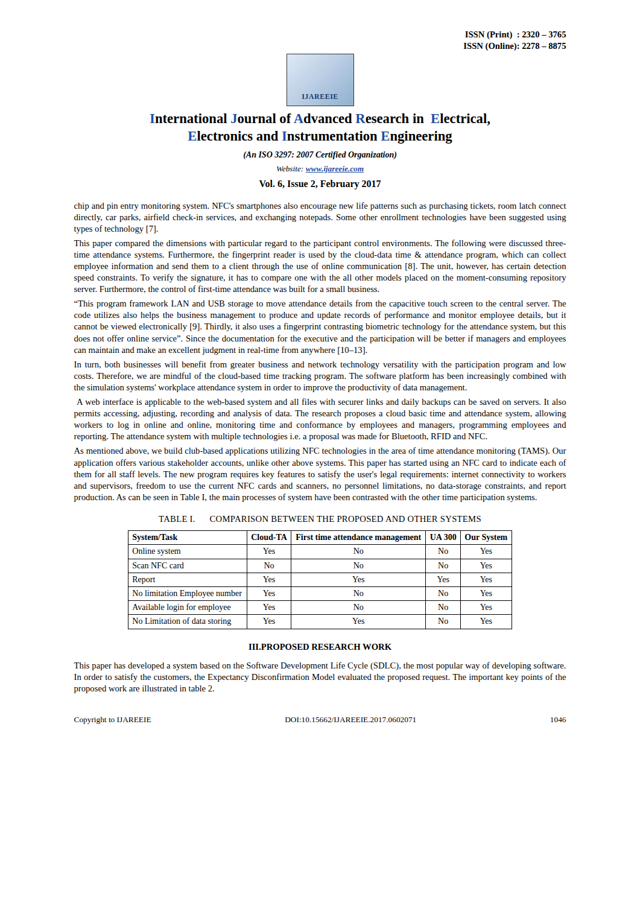ISSN (Print) : 2320 – 3765
ISSN (Online): 2278 – 8875
International Journal of Advanced Research in Electrical,
Electronics and Instrumentation Engineering
(An ISO 3297: 2007 Certified Organization)
Website: www.ijareeie.com
Vol. 6, Issue 2, February 2017
chip and pin entry monitoring system. NFC's smartphones also encourage new life patterns such as purchasing tickets, room latch connect directly, car parks, airfield check-in services, and exchanging notepads. Some other enrollment technologies have been suggested using types of technology [7].
This paper compared the dimensions with particular regard to the participant control environments. The following were discussed three-time attendance systems. Furthermore, the fingerprint reader is used by the cloud-data time & attendance program, which can collect employee information and send them to a client through the use of online communication [8]. The unit, however, has certain detection speed constraints. To verify the signature, it has to compare one with the all other models placed on the moment-consuming repository server. Furthermore, the control of first-time attendance was built for a small business.
“This program framework LAN and USB storage to move attendance details from the capacitive touch screen to the central server. The code utilizes also helps the business management to produce and update records of performance and monitor employee details, but it cannot be viewed electronically [9]. Thirdly, it also uses a fingerprint contrasting biometric technology for the attendance system, but this does not offer online service”. Since the documentation for the executive and the participation will be better if managers and employees can maintain and make an excellent judgment in real-time from anywhere [10–13].
In turn, both businesses will benefit from greater business and network technology versatility with the participation program and low costs. Therefore, we are mindful of the cloud-based time tracking program. The software platform has been increasingly combined with the simulation systems' workplace attendance system in order to improve the productivity of data management.
A web interface is applicable to the web-based system and all files with securer links and daily backups can be saved on servers. It also permits accessing, adjusting, recording and analysis of data. The research proposes a cloud basic time and attendance system, allowing workers to log in online and online, monitoring time and conformance by employees and managers, programming employees and reporting. The attendance system with multiple technologies i.e. a proposal was made for Bluetooth, RFID and NFC.
As mentioned above, we build club-based applications utilizing NFC technologies in the area of time attendance monitoring (TAMS). Our application offers various stakeholder accounts, unlike other above systems. This paper has started using an NFC card to indicate each of them for all staff levels. The new program requires key features to satisfy the user's legal requirements: internet connectivity to workers and supervisors, freedom to use the current NFC cards and scanners, no personnel limitations, no data-storage constraints, and report production. As can be seen in Table I, the main processes of system have been contrasted with the other time participation systems.
TABLE I. COMPARISON BETWEEN THE PROPOSED AND OTHER SYSTEMS
| System/Task | Cloud-TA | First time attendance management | UA 300 | Our System |
| --- | --- | --- | --- | --- |
| Online system | Yes | No | No | Yes |
| Scan NFC card | No | No | No | Yes |
| Report | Yes | Yes | Yes | Yes |
| No limitation Employee number | Yes | No | No | Yes |
| Available login for employee | Yes | No | No | Yes |
| No Limitation of data storing | Yes | Yes | No | Yes |
III.PROPOSED RESEARCH WORK
This paper has developed a system based on the Software Development Life Cycle (SDLC), the most popular way of developing software. In order to satisfy the customers, the Expectancy Disconfirmation Model evaluated the proposed request. The important key points of the proposed work are illustrated in table 2.
Copyright to IJAREEIE
DOI:10.15662/IJAREEIE.2017.0602071
1046